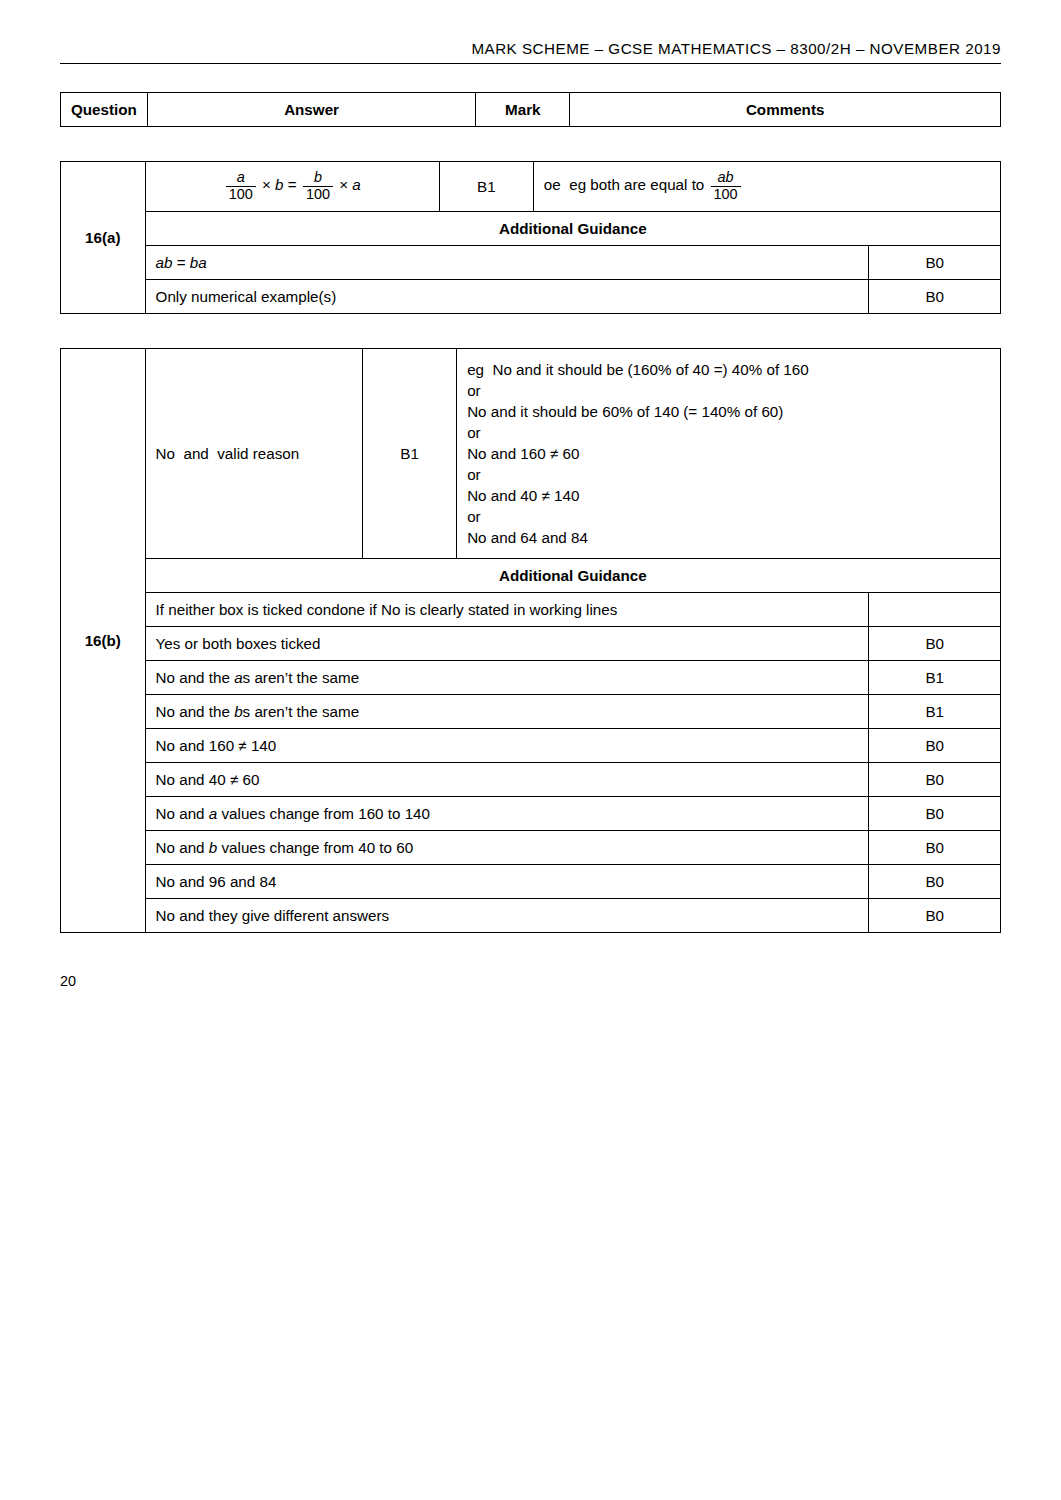MARK SCHEME – GCSE MATHEMATICS – 8300/2H – NOVEMBER 2019
| Question | Answer | Mark | Comments |
| --- | --- | --- | --- |
| 16(a) | a 100 × b = b 100 × a | B1 | oe eg both are equal to ab 100 |
| Additional Guidance |
| ab = ba | B0 |
| Only numerical example(s) | B0 |
| 16(b) | No and valid reason | B1 | eg No and it should be (160% of 40 =) 40% of 160 or No and it should be 60% of 140 (= 140% of 60) or No and 160 ≠ 60 or No and 40 ≠ 140 or No and 64 and 84 |
| Additional Guidance |
| If neither box is ticked condone if No is clearly stated in working lines | |
| Yes or both boxes ticked | B0 |
| No and the a s aren’t the same | B1 |
| No and the b s aren’t the same | B1 |
| No and 160 ≠ 140 | B0 |
| No and 40 ≠ 60 | B0 |
| No and a values change from 160 to 140 | B0 |
| No and b values change from 40 to 60 | B0 |
| No and 96 and 84 | B0 |
| No and they give different answers | B0 |
20